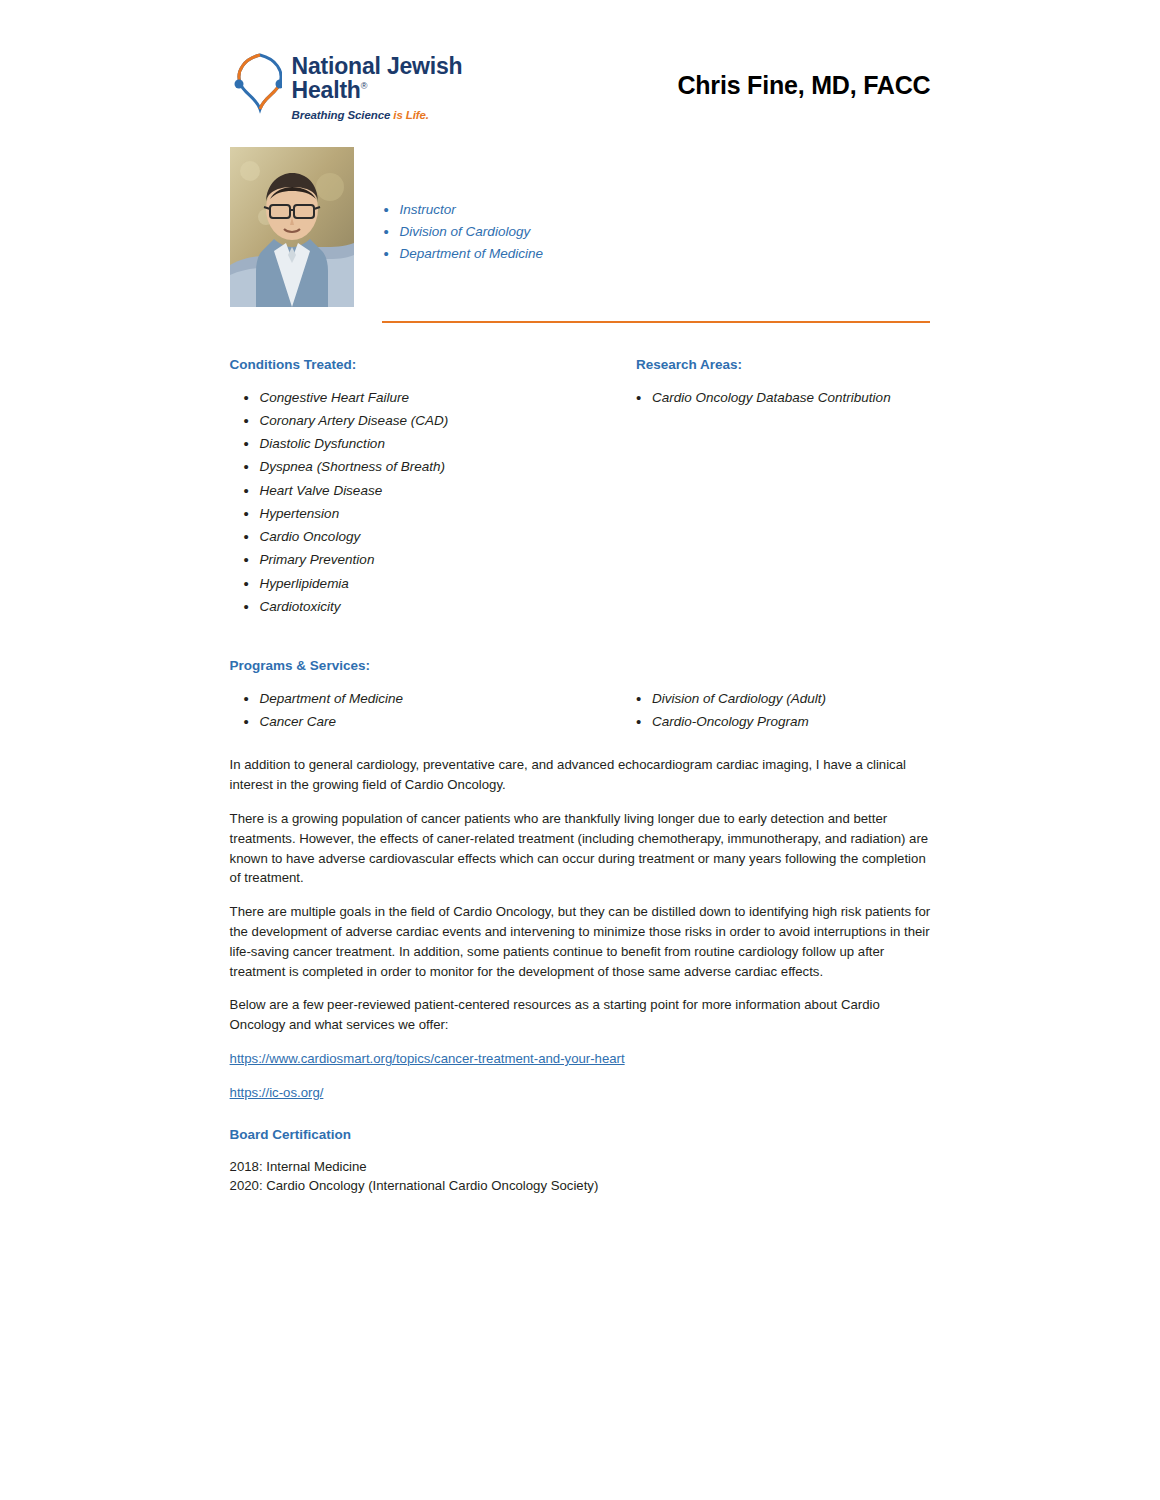National Jewish Health®
Breathing Science is Life.
Chris Fine, MD, FACC
Instructor
Division of Cardiology
Department of Medicine
Conditions Treated:
Congestive Heart Failure
Coronary Artery Disease (CAD)
Diastolic Dysfunction
Dyspnea (Shortness of Breath)
Heart Valve Disease
Hypertension
Cardio Oncology
Primary Prevention
Hyperlipidemia
Cardiotoxicity
Research Areas:
Cardio Oncology Database Contribution
Programs & Services:
Department of Medicine
Cancer Care
Division of Cardiology (Adult)
Cardio-Oncology Program
In addition to general cardiology, preventative care, and advanced echocardiogram cardiac imaging, I have a clinical interest in the growing field of Cardio Oncology.
There is a growing population of cancer patients who are thankfully living longer due to early detection and better treatments. However, the effects of caner-related treatment (including chemotherapy, immunotherapy, and radiation) are known to have adverse cardiovascular effects which can occur during treatment or many years following the completion of treatment.
There are multiple goals in the field of Cardio Oncology, but they can be distilled down to identifying high risk patients for the development of adverse cardiac events and intervening to minimize those risks in order to avoid interruptions in their life-saving cancer treatment. In addition, some patients continue to benefit from routine cardiology follow up after treatment is completed in order to monitor for the development of those same adverse cardiac effects.
Below are a few peer-reviewed patient-centered resources as a starting point for more information about Cardio Oncology and what services we offer:
https://www.cardiosmart.org/topics/cancer-treatment-and-your-heart
https://ic-os.org/
Board Certification
2018: Internal Medicine
2020: Cardio Oncology (International Cardio Oncology Society)